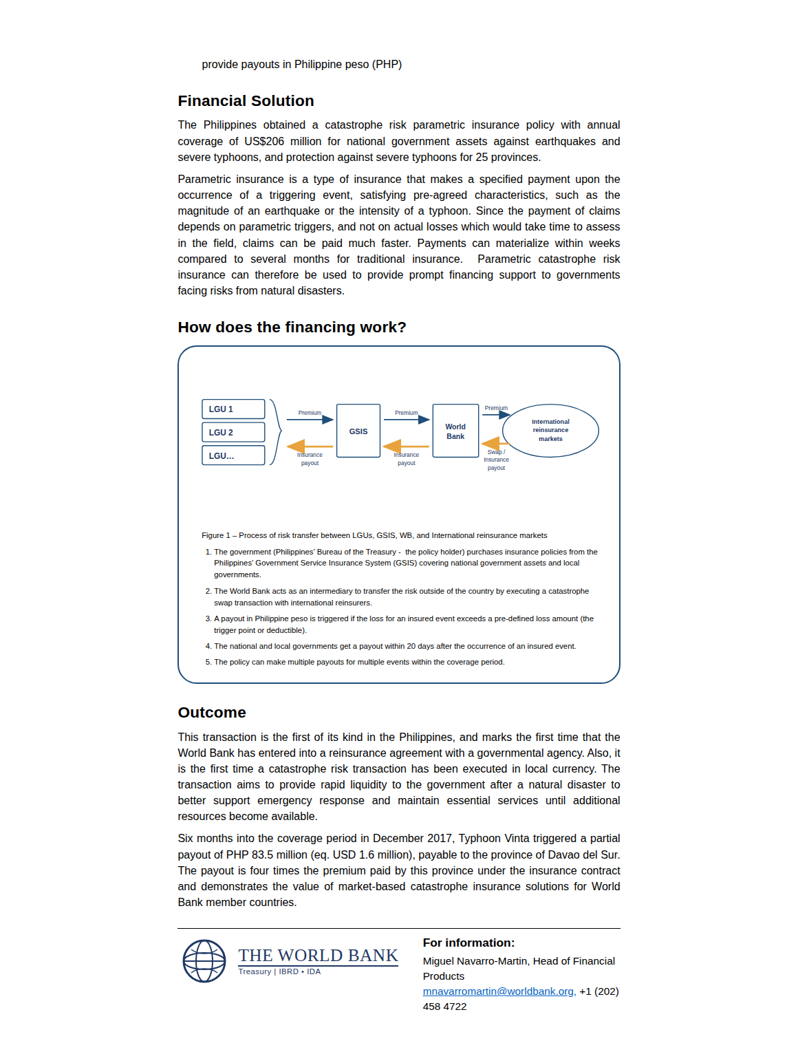provide payouts in Philippine peso (PHP)
Financial Solution
The Philippines obtained a catastrophe risk parametric insurance policy with annual coverage of US$206 million for national government assets against earthquakes and severe typhoons, and protection against severe typhoons for 25 provinces.
Parametric insurance is a type of insurance that makes a specified payment upon the occurrence of a triggering event, satisfying pre-agreed characteristics, such as the magnitude of an earthquake or the intensity of a typhoon. Since the payment of claims depends on parametric triggers, and not on actual losses which would take time to assess in the field, claims can be paid much faster. Payments can materialize within weeks compared to several months for traditional insurance. Parametric catastrophe risk insurance can therefore be used to provide prompt financing support to governments facing risks from natural disasters.
How does the financing work?
LGU 1 LGU 2 LGU… GSIS World Bank International reinsurance markets Premium Premium Premium Insurance payout Insurance payout Swap / Insurance payout
Figure 1 – Process of risk transfer between LGUs, GSIS, WB, and International reinsurance markets
The government (Philippines’ Bureau of the Treasury - the policy holder) purchases insurance policies from the Philippines’ Government Service Insurance System (GSIS) covering national government assets and local governments.
The World Bank acts as an intermediary to transfer the risk outside of the country by executing a catastrophe swap transaction with international reinsurers.
A payout in Philippine peso is triggered if the loss for an insured event exceeds a pre-defined loss amount (the trigger point or deductible).
The national and local governments get a payout within 20 days after the occurrence of an insured event.
The policy can make multiple payouts for multiple events within the coverage period.
Outcome
This transaction is the first of its kind in the Philippines, and marks the first time that the World Bank has entered into a reinsurance agreement with a governmental agency. Also, it is the first time a catastrophe risk transaction has been executed in local currency. The transaction aims to provide rapid liquidity to the government after a natural disaster to better support emergency response and maintain essential services until additional resources become available.
Six months into the coverage period in December 2017, Typhoon Vinta triggered a partial payout of PHP 83.5 million (eq. USD 1.6 million), payable to the province of Davao del Sur. The payout is four times the premium paid by this province under the insurance contract and demonstrates the value of market-based catastrophe insurance solutions for World Bank member countries.
THE WORLD BANK
Treasury | IBRD • IDA
For information:
Miguel Navarro-Martin, Head of Financial Products
mnavarromartin@worldbank.org, +1 (202) 458 4722